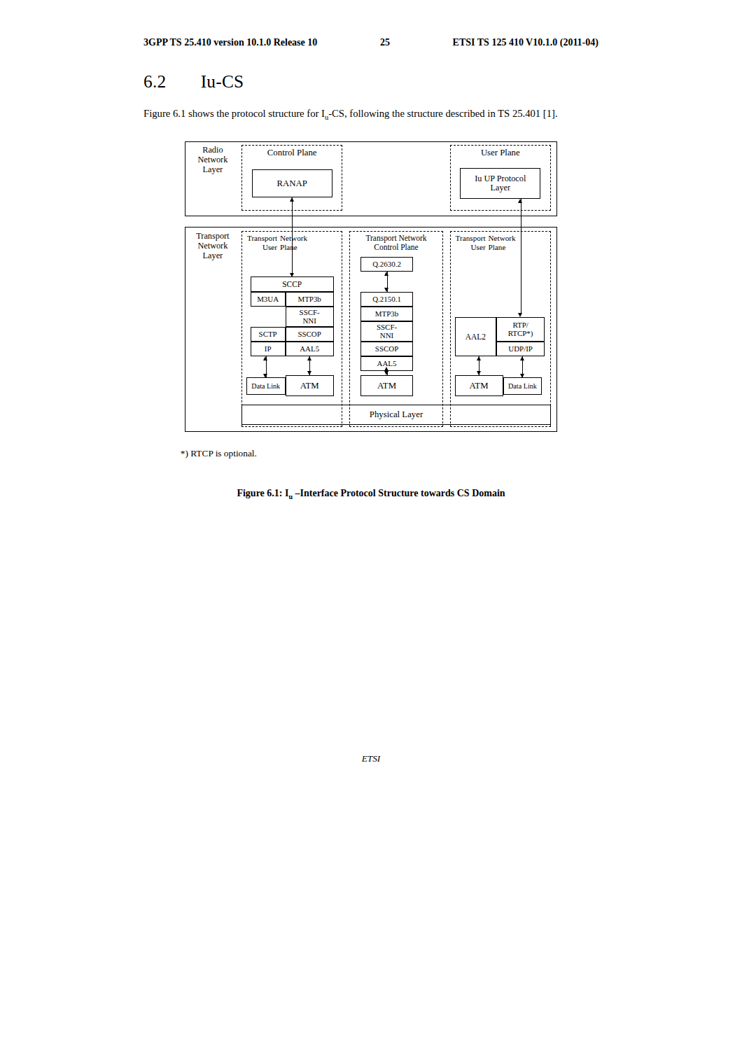3GPP TS 25.410 version 10.1.0 Release 10
25
ETSI TS 125 410 V10.1.0 (2011-04)
6.2 Iu-CS
Figure 6.1 shows the protocol structure for Iu-CS, following the structure described in TS 25.401 [1].
Radio
Network
Layer
Control Plane
RANAP
User Plane
Iu UP Protocol
Layer
Transport
Network
Layer
Transport
User
Network
Plane
Transport Network
Control Plane
Transport
User
Network
Plane
SCCP
M3UA
MTP3b
SSCF-
NNI
SCTP
SSCOP
IP
AAL5
Data Link
ATM
Q.2630.2
Q.2150.1
MTP3b
SSCF-
NNI
SSCOP
AAL5
ATM
AAL2
RTP/
RTCP*)
UDP/IP
ATM
Data Link
Physical Layer
*) RTCP is optional.
Figure 6.1: Iu –Interface Protocol Structure towards CS Domain
ETSI